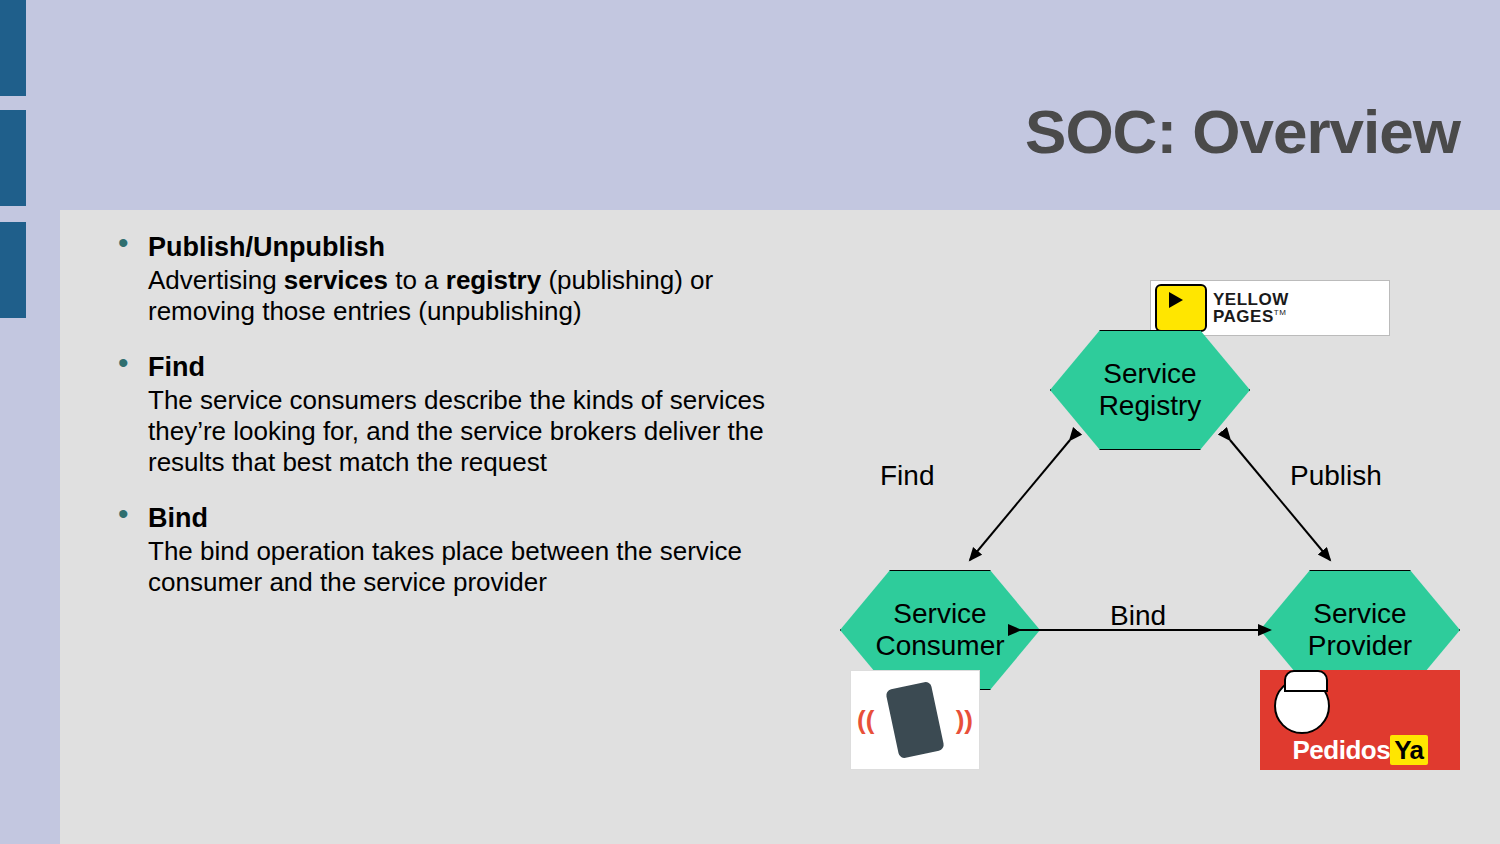SOC: Overview
Publish/Unpublish Advertising services to a registry (publishing) or removing those entries (unpublishing)
Find The service consumers describe the kinds of services they’re looking for, and the service brokers deliver the results that best match the request
Bind The bind operation takes place between the service consumer and the service provider
YELLOWPAGESTM
Service Registry
Service Consumer
Service Provider
((
))
PedidosYa
Find
Publish
Bind